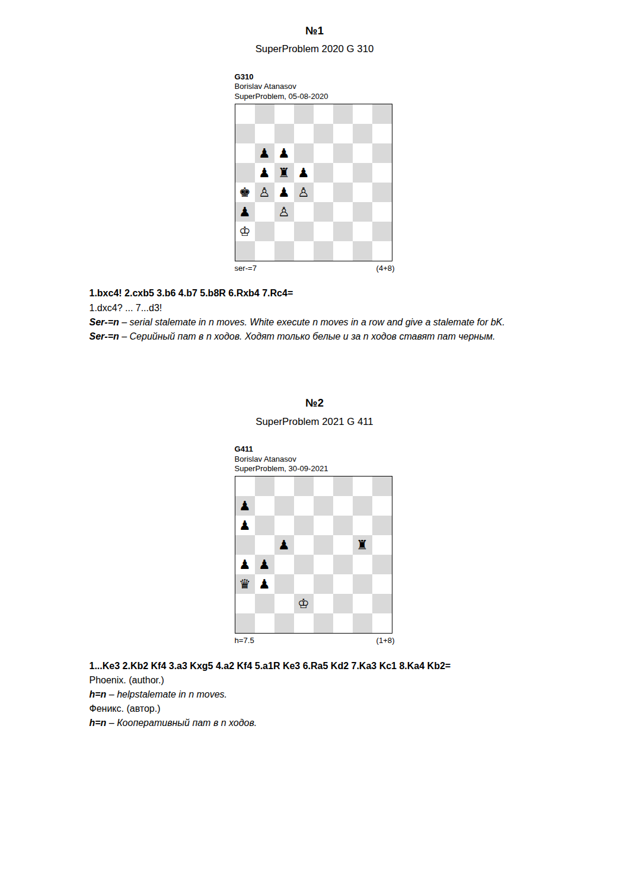№1
SuperProblem 2020 G 310
G310
Borislav Atanasov
SuperProblem, 05-08-2020
| | ♟ | ♟ | | | | | |
| | ♟ | ♜ | ♟ | | | | |
| ♚ | ♙ | ♟ | ♙ | | | | |
| ♟ | | ♙ | | | | | |
| ♔ | | | | | | | |
ser-=7 (4+8)
1.bxc4! 2.cxb5 3.b6 4.b7 5.b8R 6.Rxb4 7.Rc4=
1.dxc4? ... 7...d3!
Ser-=n – serial stalemate in n moves. White execute n moves in a row and give a stalemate for bK.
Ser-=n – Серийный пат в n ходов. Ходят только белые и за n ходов ставят пат черным.
№2
SuperProblem 2021 G 411
G411
Borislav Atanasov
SuperProblem, 30-09-2021
| ♟ | | | | | | | |
| ♟ | | | | | | | |
| | | ♟ | | | | ♜ | |
| ♟ | ♟ | | | | | | |
| ♛ | ♟ | | | | | | |
| | | | ♔ | | | | |
h=7.5 (1+8)
1...Ke3 2.Kb2 Kf4 3.a3 Kxg5 4.a2 Kf4 5.a1R Ke3 6.Ra5 Kd2 7.Ka3 Kc1 8.Ka4 Kb2=
Phoenix. (author.)
h=n – helpstalemate in n moves.
Феникс. (автор.)
h=n – Кооперативный пат в n ходов.